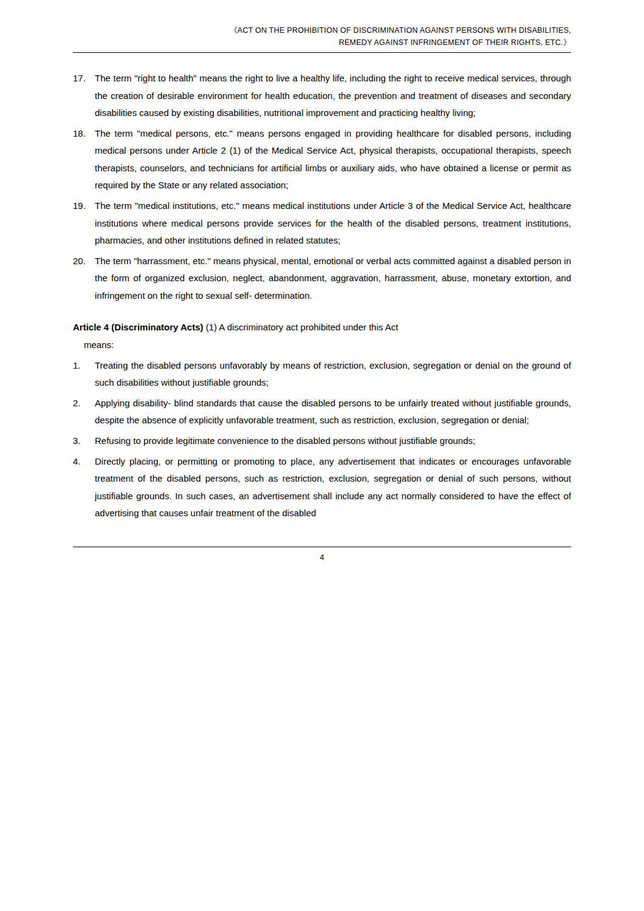《ACT ON THE PROHIBITION OF DISCRIMINATION AGAINST PERSONS WITH DISABILITIES, REMEDY AGAINST INFRINGEMENT OF THEIR RIGHTS, ETC.》
17. The term "right to health" means the right to live a healthy life, including the right to receive medical services, through the creation of desirable environment for health education, the prevention and treatment of diseases and secondary disabilities caused by existing disabilities, nutritional improvement and practicing healthy living;
18. The term "medical persons, etc." means persons engaged in providing healthcare for disabled persons, including medical persons under Article 2 (1) of the Medical Service Act, physical therapists, occupational therapists, speech therapists, counselors, and technicians for artificial limbs or auxiliary aids, who have obtained a license or permit as required by the State or any related association;
19. The term "medical institutions, etc." means medical institutions under Article 3 of the Medical Service Act, healthcare institutions where medical persons provide services for the health of the disabled persons, treatment institutions, pharmacies, and other institutions defined in related statutes;
20. The term "harrassment, etc." means physical, mental, emotional or verbal acts committed against a disabled person in the form of organized exclusion, neglect, abandonment, aggravation, harrassment, abuse, monetary extortion, and infringement on the right to sexual self- determination.
Article 4 (Discriminatory Acts) (1) A discriminatory act prohibited under this Actmeans:
1. Treating the disabled persons unfavorably by means of restriction, exclusion, segregation or denial on the ground of such disabilities without justifiable grounds;
2. Applying disability- blind standards that cause the disabled persons to be unfairly treated without justifiable grounds, despite the absence of explicitly unfavorable treatment, such as restriction, exclusion, segregation or denial;
3. Refusing to provide legitimate convenience to the disabled persons without justifiable grounds;
4. Directly placing, or permitting or promoting to place, any advertisement that indicates or encourages unfavorable treatment of the disabled persons, such as restriction, exclusion, segregation or denial of such persons, without justifiable grounds. In such cases, an advertisement shall include any act normally considered to have the effect of advertising that causes unfair treatment of the disabled
4